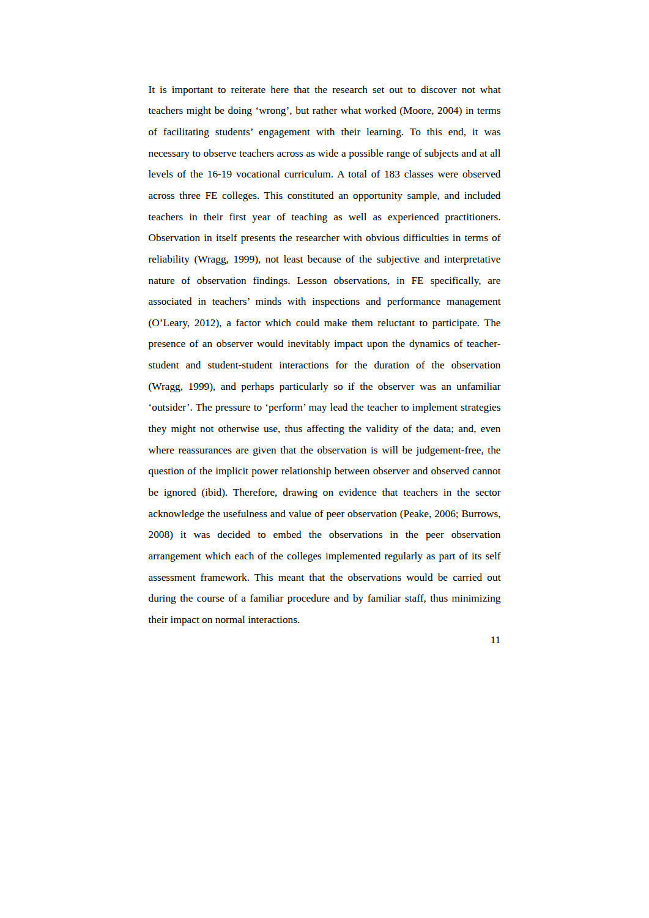It is important to reiterate here that the research set out to discover not what teachers might be doing ‘wrong’, but rather what worked (Moore, 2004) in terms of facilitating students’ engagement with their learning. To this end, it was necessary to observe teachers across as wide a possible range of subjects and at all levels of the 16-19 vocational curriculum. A total of 183 classes were observed across three FE colleges. This constituted an opportunity sample, and included teachers in their first year of teaching as well as experienced practitioners. Observation in itself presents the researcher with obvious difficulties in terms of reliability (Wragg, 1999), not least because of the subjective and interpretative nature of observation findings. Lesson observations, in FE specifically, are associated in teachers’ minds with inspections and performance management (O’Leary, 2012), a factor which could make them reluctant to participate. The presence of an observer would inevitably impact upon the dynamics of teacher-student and student-student interactions for the duration of the observation (Wragg, 1999), and perhaps particularly so if the observer was an unfamiliar ‘outsider’. The pressure to ‘perform’ may lead the teacher to implement strategies they might not otherwise use, thus affecting the validity of the data; and, even where reassurances are given that the observation is will be judgement-free, the question of the implicit power relationship between observer and observed cannot be ignored (ibid). Therefore, drawing on evidence that teachers in the sector acknowledge the usefulness and value of peer observation (Peake, 2006; Burrows, 2008) it was decided to embed the observations in the peer observation arrangement which each of the colleges implemented regularly as part of its self assessment framework. This meant that the observations would be carried out during the course of a familiar procedure and by familiar staff, thus minimizing their impact on normal interactions.
11